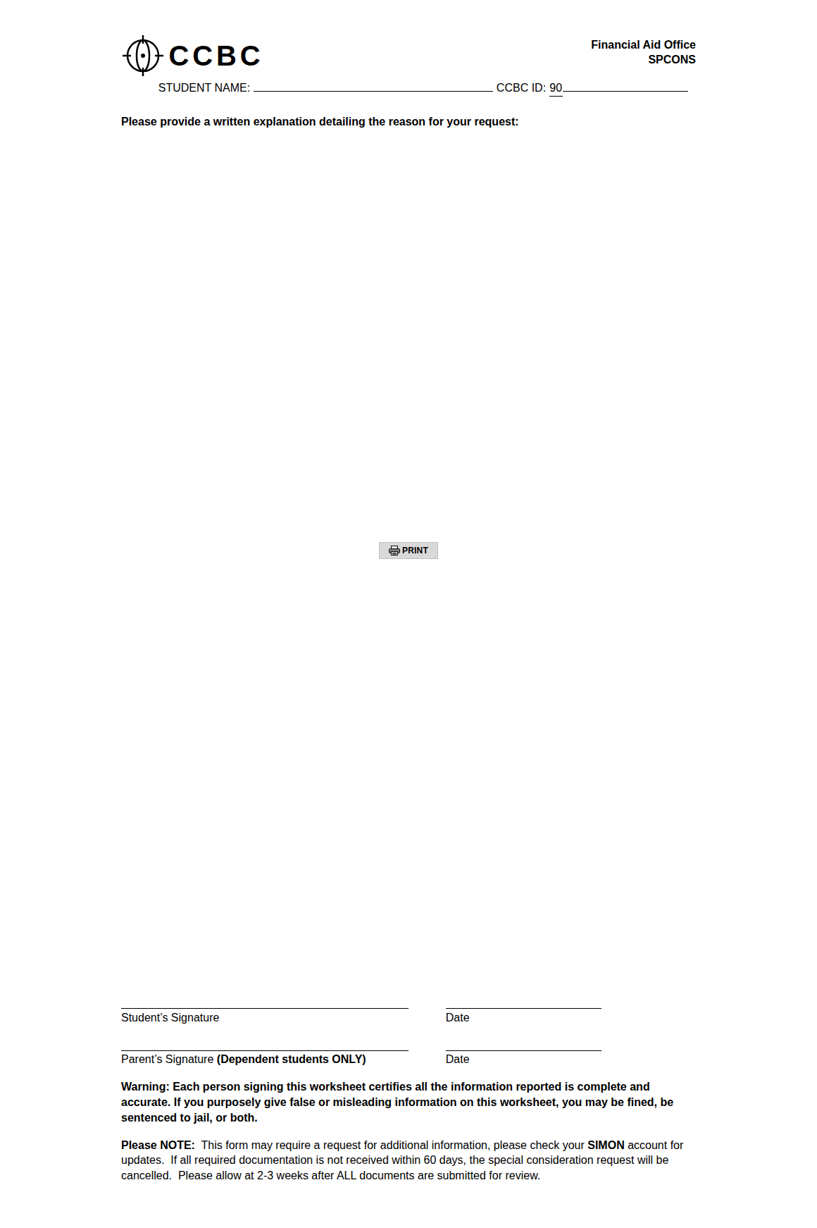CCBC
Financial Aid Office
SPCONS
STUDENT NAME: CCBC ID: 90
Please provide a written explanation detailing the reason for your request:
PRINT
Student’s Signature
Date
Parent’s Signature (Dependent students ONLY)
Date
Warning: Each person signing this worksheet certifies all the information reported is complete and accurate. If you purposely give false or misleading information on this worksheet, you may be fined, be sentenced to jail, or both.
Please NOTE: This form may require a request for additional information, please check your SIMON account for updates. If all required documentation is not received within 60 days, the special consideration request will be cancelled. Please allow at 2-3 weeks after ALL documents are submitted for review.